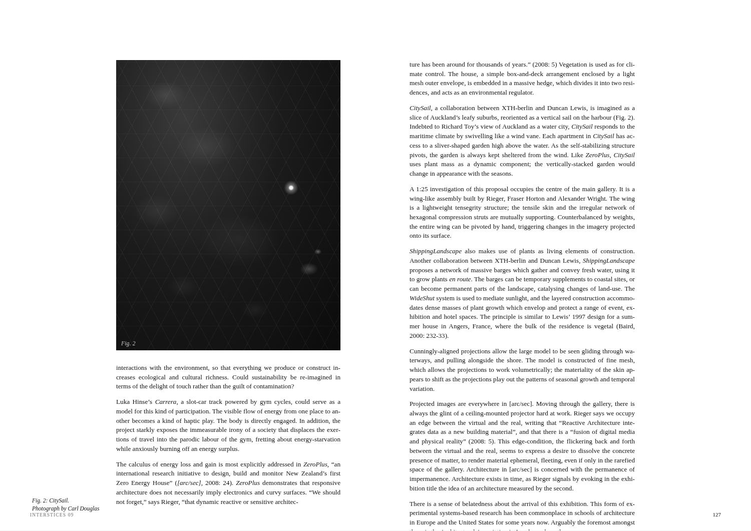Fig. 2
Fig. 2: CitySail.
Photograph by Carl Douglas
interactions with the environment, so that everything we produce or construct increases ecological and cultural richness. Could sustainability be re-imagined in terms of the delight of touch rather than the guilt of contamination?
Luka Hinse’s Carrera, a slot-car track powered by gym cycles, could serve as a model for this kind of participation. The visible flow of energy from one place to another becomes a kind of haptic play. The body is directly engaged. In addition, the project starkly exposes the immeasurable irony of a society that displaces the exertions of travel into the parodic labour of the gym, fretting about energy-starvation while anxiously burning off an energy surplus.
The calculus of energy loss and gain is most explicitly addressed in ZeroPlus, “an international research initiative to design, build and monitor New Zealand’s first Zero Energy House” ([arc/sec], 2008: 24). ZeroPlus demonstrates that responsive architecture does not necessarily imply electronics and curvy surfaces. “We should not forget,” says Rieger, “that dynamic reactive or sensitive architec-
ture has been around for thousands of years.” (2008: 5) Vegetation is used as for climate control. The house, a simple box-and-deck arrangement enclosed by a light mesh outer envelope, is embedded in a massive hedge, which divides it into two residences, and acts as an environmental regulator.
CitySail, a collaboration between XTH-berlin and Duncan Lewis, is imagined as a slice of Auckland’s leafy suburbs, reoriented as a vertical sail on the harbour (Fig. 2). Indebted to Richard Toy’s view of Auckland as a water city, CitySail responds to the maritime climate by swivelling like a wind vane. Each apartment in CitySail has access to a sliver-shaped garden high above the water. As the self-stabilizing structure pivots, the garden is always kept sheltered from the wind. Like ZeroPlus, CitySail uses plant mass as a dynamic component; the vertically-stacked garden would change in appearance with the seasons.
A 1:25 investigation of this proposal occupies the centre of the main gallery. It is a wing-like assembly built by Rieger, Fraser Horton and Alexander Wright. The wing is a lightweight tensegrity structure; the tensile skin and the irregular network of hexagonal compression struts are mutually supporting. Counterbalanced by weights, the entire wing can be pivoted by hand, triggering changes in the imagery projected onto its surface.
ShippingLandscape also makes use of plants as living elements of construction. Another collaboration between XTH-berlin and Duncan Lewis, ShippingLandscape proposes a network of massive barges which gather and convey fresh water, using it to grow plants en route. The barges can be temporary supplements to coastal sites, or can become permanent parts of the landscape, catalysing changes of land-use. The WideShut system is used to mediate sunlight, and the layered construction accommodates dense masses of plant growth which envelop and protect a range of event, exhibition and hotel spaces. The principle is similar to Lewis’ 1997 design for a summer house in Angers, France, where the bulk of the residence is vegetal (Baird, 2000: 232-33).
Cunningly-aligned projections allow the large model to be seen gliding through waterways, and pulling alongside the shore. The model is constructed of fine mesh, which allows the projections to work volumetrically; the materiality of the skin appears to shift as the projections play out the patterns of seasonal growth and temporal variation.
Projected images are everywhere in [arc/sec]. Moving through the gallery, there is always the glint of a ceiling-mounted projector hard at work. Rieger says we occupy an edge between the virtual and the real, writing that “Reactive Architecture integrates data as a new building material”, and that there is a “fusion of digital media and physical reality” (2008: 5). This edge-condition, the flickering back and forth between the virtual and the real, seems to express a desire to dissolve the concrete presence of matter, to render material ephemeral, fleeting, even if only in the rarefied space of the gallery. Architecture in [arc/sec] is concerned with the permanence of impermanence. Architecture exists in time, as Rieger signals by evoking in the exhibition title the idea of an architecture measured by the second.
There is a sense of belatedness about the arrival of this exhibition. This form of experimental systems-based research has been commonplace in schools of architecture in Europe and the United States for some years now. Arguably the foremost amongst these is the Architectural Association in London, where the
Interstices 09
127